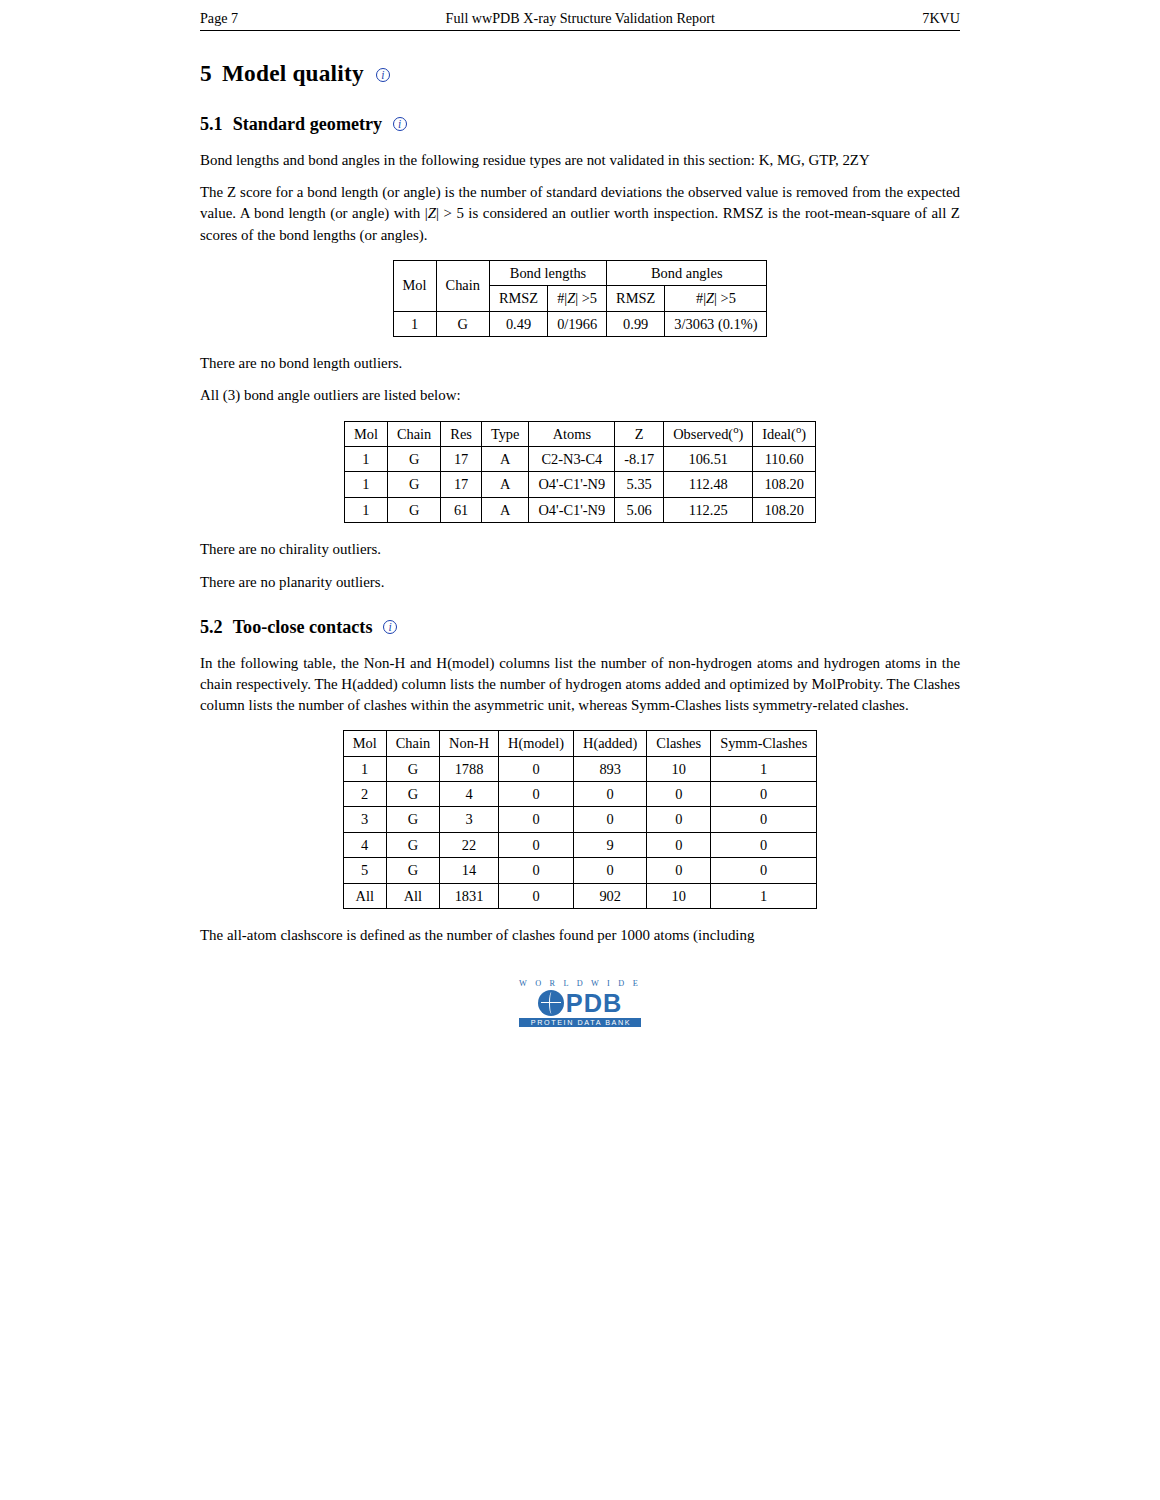Page 7
Full wwPDB X-ray Structure Validation Report
7KVU
5 Model quality i
5.1 Standard geometry i
Bond lengths and bond angles in the following residue types are not validated in this section: K, MG, GTP, 2ZY
The Z score for a bond length (or angle) is the number of standard deviations the observed value is removed from the expected value. A bond length (or angle) with |Z| > 5 is considered an outlier worth inspection. RMSZ is the root-mean-square of all Z scores of the bond lengths (or angles).
| Mol | Chain | Bond lengths | Bond angles |
| --- | --- | --- | --- |
| RMSZ | #/ Z / >5 | RMSZ | #/ Z / >5 |
| 1 | G | 0.49 | 0/1966 | 0.99 | 3/3063 (0.1%) |
There are no bond length outliers.
All (3) bond angle outliers are listed below:
| Mol | Chain | Res | Type | Atoms | Z | Observed( o ) | Ideal( o ) |
| --- | --- | --- | --- | --- | --- | --- | --- |
| 1 | G | 17 | A | C2-N3-C4 | -8.17 | 106.51 | 110.60 |
| 1 | G | 17 | A | O4'-C1'-N9 | 5.35 | 112.48 | 108.20 |
| 1 | G | 61 | A | O4'-C1'-N9 | 5.06 | 112.25 | 108.20 |
There are no chirality outliers.
There are no planarity outliers.
5.2 Too-close contacts i
In the following table, the Non-H and H(model) columns list the number of non-hydrogen atoms and hydrogen atoms in the chain respectively. The H(added) column lists the number of hydrogen atoms added and optimized by MolProbity. The Clashes column lists the number of clashes within the asymmetric unit, whereas Symm-Clashes lists symmetry-related clashes.
| Mol | Chain | Non-H | H(model) | H(added) | Clashes | Symm-Clashes |
| --- | --- | --- | --- | --- | --- | --- |
| 1 | G | 1788 | 0 | 893 | 10 | 1 |
| 2 | G | 4 | 0 | 0 | 0 | 0 |
| 3 | G | 3 | 0 | 0 | 0 | 0 |
| 4 | G | 22 | 0 | 9 | 0 | 0 |
| 5 | G | 14 | 0 | 0 | 0 | 0 |
| All | All | 1831 | 0 | 902 | 10 | 1 |
The all-atom clashscore is defined as the number of clashes found per 1000 atoms (including
W O R L D W I D E
PDB
PROTEIN DATA BANK